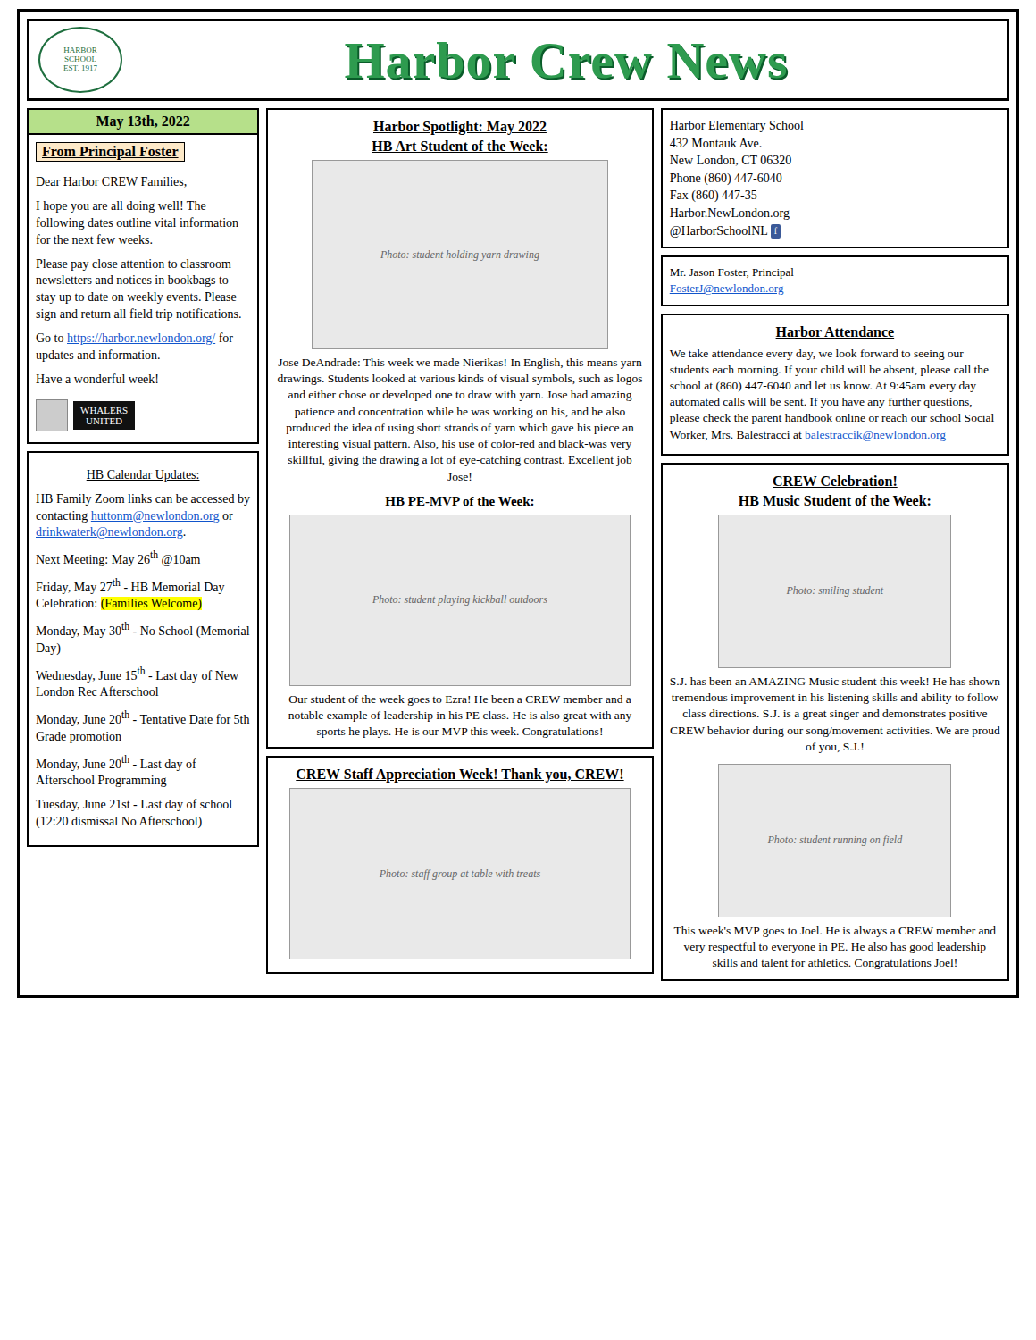HARBOR
SCHOOL
EST. 1917
Harbor Crew News
May 13th, 2022
From Principal Foster
Dear Harbor CREW Families,
I hope you are all doing well! The following dates outline vital information for the next few weeks.
Please pay close attention to classroom newsletters and notices in bookbags to stay up to date on weekly events. Please sign and return all field trip notifications.
Go to https://harbor.newlondon.org/ for updates and information.
Have a wonderful week!
WHALERS
UNITED
HB Calendar Updates:
HB Family Zoom links can be accessed by contacting huttonm@newlondon.org or drinkwaterk@newlondon.org.
Next Meeting: May 26th @10am
Friday, May 27th - HB Memorial Day Celebration: (Families Welcome)
Monday, May 30th - No School (Memorial Day)
Wednesday, June 15th - Last day of New London Rec Afterschool
Monday, June 20th - Tentative Date for 5th Grade promotion
Monday, June 20th - Last day of Afterschool Programming
Tuesday, June 21st - Last day of school (12:20 dismissal No Afterschool)
Harbor Spotlight: May 2022
HB Art Student of the Week:
Photo: student holding yarn drawing
Jose DeAndrade: This week we made Nierikas! In English, this means yarn drawings. Students looked at various kinds of visual symbols, such as logos and either chose or developed one to draw with yarn. Jose had amazing patience and concentration while he was working on his, and he also produced the idea of using short strands of yarn which gave his piece an interesting visual pattern. Also, his use of color-red and black-was very skillful, giving the drawing a lot of eye-catching contrast. Excellent job Jose!
HB PE-MVP of the Week:
Photo: student playing kickball outdoors
Our student of the week goes to Ezra! He been a CREW member and a notable example of leadership in his PE class. He is also great with any sports he plays. He is our MVP this week. Congratulations!
CREW Staff Appreciation Week! Thank you, CREW!
Photo: staff group at table with treats
Harbor Elementary School
432 Montauk Ave.
New London, CT 06320
Phone (860) 447-6040
Fax (860) 447-35
Harbor.NewLondon.org
@HarborSchoolNL f
Mr. Jason Foster, Principal
FosterJ@newlondon.org
Harbor Attendance
We take attendance every day, we look forward to seeing our students each morning. If your child will be absent, please call the school at (860) 447-6040 and let us know. At 9:45am every day automated calls will be sent. If you have any further questions, please check the parent handbook online or reach our school Social Worker, Mrs. Balestracci at balestraccik@newlondon.org
CREW Celebration!
HB Music Student of the Week:
Photo: smiling student
S.J. has been an AMAZING Music student this week! He has shown tremendous improvement in his listening skills and ability to follow class directions. S.J. is a great singer and demonstrates positive CREW behavior during our song/movement activities. We are proud of you, S.J.!
Photo: student running on field
This week's MVP goes to Joel. He is always a CREW member and very respectful to everyone in PE. He also has good leadership skills and talent for athletics. Congratulations Joel!